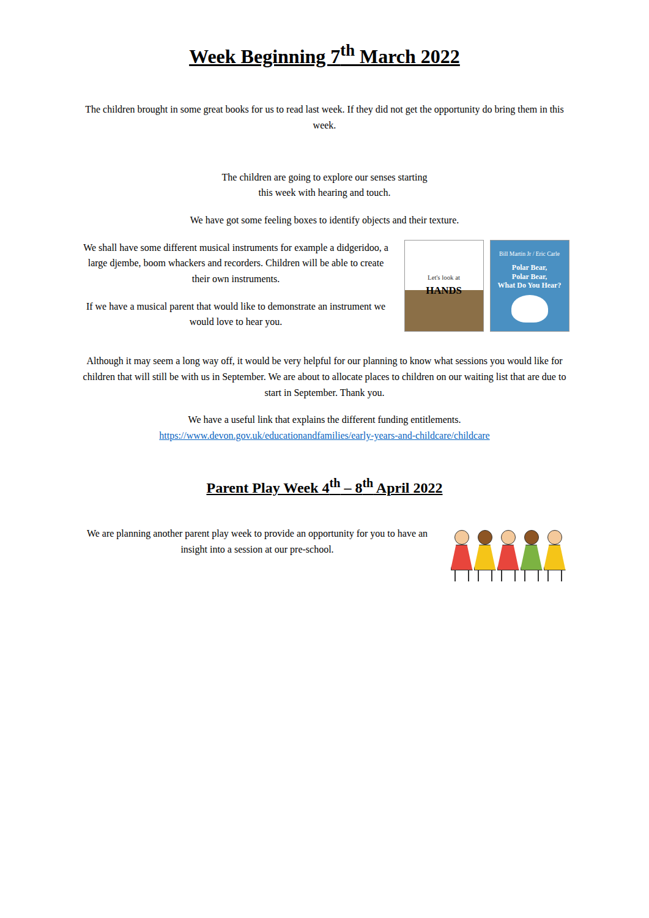Week Beginning 7th March 2022
The children brought in some great books for us to read last week. If they did not get the opportunity do bring them in this week.
The children are going to explore our senses starting
this week with hearing and touch.
We have got some feeling boxes to identify objects and their texture.
Let's look at
HANDS
Bill Martin Jr / Eric Carle
Polar Bear,
Polar Bear,
What Do You Hear?
We shall have some different musical instruments for example a didgeridoo, a large djembe, boom whackers and recorders. Children will be able to create their own instruments.
If we have a musical parent that would like to demonstrate an instrument we would love to hear you.
Although it may seem a long way off, it would be very helpful for our planning to know what sessions you would like for children that will still be with us in September. We are about to allocate places to children on our waiting list that are due to start in September. Thank you.
We have a useful link that explains the different funding entitlements.
https://www.devon.gov.uk/educationandfamilies/early-years-and-childcare/childcare
Parent Play Week 4th – 8th April 2022
We are planning another parent play week to provide an opportunity for you to have an insight into a session at our pre-school.